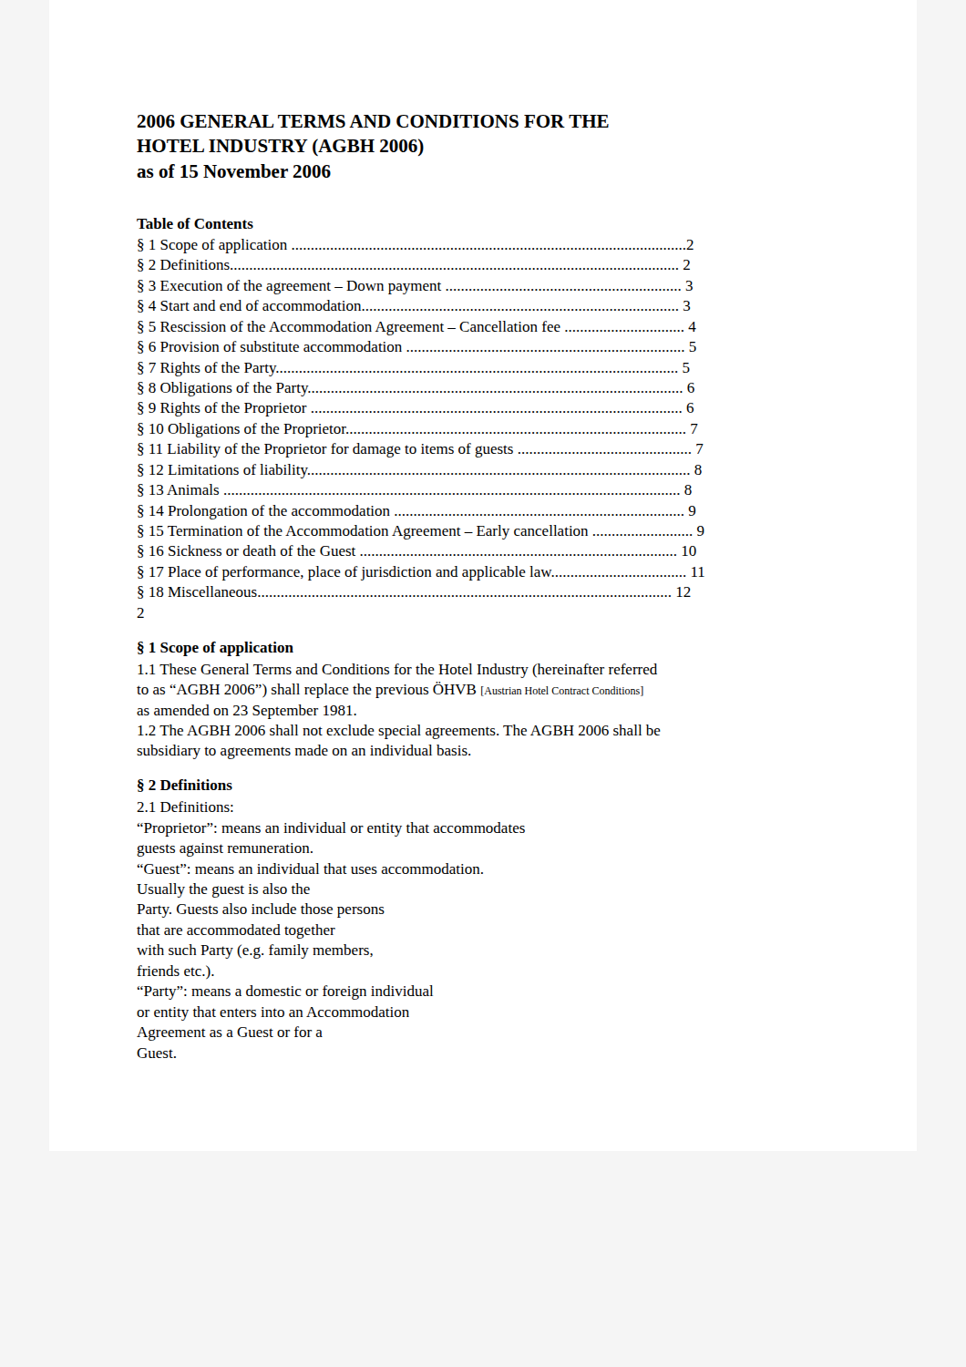2006 GENERAL TERMS AND CONDITIONS FOR THE
HOTEL INDUSTRY (AGBH 2006)
as of 15 November 2006
Table of Contents
§ 1 Scope of application ......................................................................................................2
§ 2 Definitions.................................................................................................................... 2
§ 3 Execution of the agreement – Down payment ............................................................. 3
§ 4 Start and end of accommodation.................................................................................. 3
§ 5 Rescission of the Accommodation Agreement – Cancellation fee ............................... 4
§ 6 Provision of substitute accommodation ........................................................................ 5
§ 7 Rights of the Party........................................................................................................ 5
§ 8 Obligations of the Party................................................................................................. 6
§ 9 Rights of the Proprietor ................................................................................................ 6
§ 10 Obligations of the Proprietor........................................................................................ 7
§ 11 Liability of the Proprietor for damage to items of guests ............................................. 7
§ 12 Limitations of liability................................................................................................... 8
§ 13 Animals ...................................................................................................................... 8
§ 14 Prolongation of the accommodation ........................................................................... 9
§ 15 Termination of the Accommodation Agreement – Early cancellation .......................... 9
§ 16 Sickness or death of the Guest .................................................................................. 10
§ 17 Place of performance, place of jurisdiction and applicable law................................... 11
§ 18 Miscellaneous........................................................................................................... 12
2
§ 1 Scope of application
1.1 These General Terms and Conditions for the Hotel Industry (hereinafter referred
to as “AGBH 2006”) shall replace the previous ÖHVB [Austrian Hotel Contract Conditions]
as amended on 23 September 1981.
1.2 The AGBH 2006 shall not exclude special agreements. The AGBH 2006 shall be
subsidiary to agreements made on an individual basis.
§ 2 Definitions
2.1 Definitions:
“Proprietor”: means an individual or entity that accommodates
guests against remuneration.
“Guest”: means an individual that uses accommodation.
Usually the guest is also the
Party. Guests also include those persons
that are accommodated together
with such Party (e.g. family members,
friends etc.).
“Party”: means a domestic or foreign individual
or entity that enters into an Accommodation
Agreement as a Guest or for a
Guest.